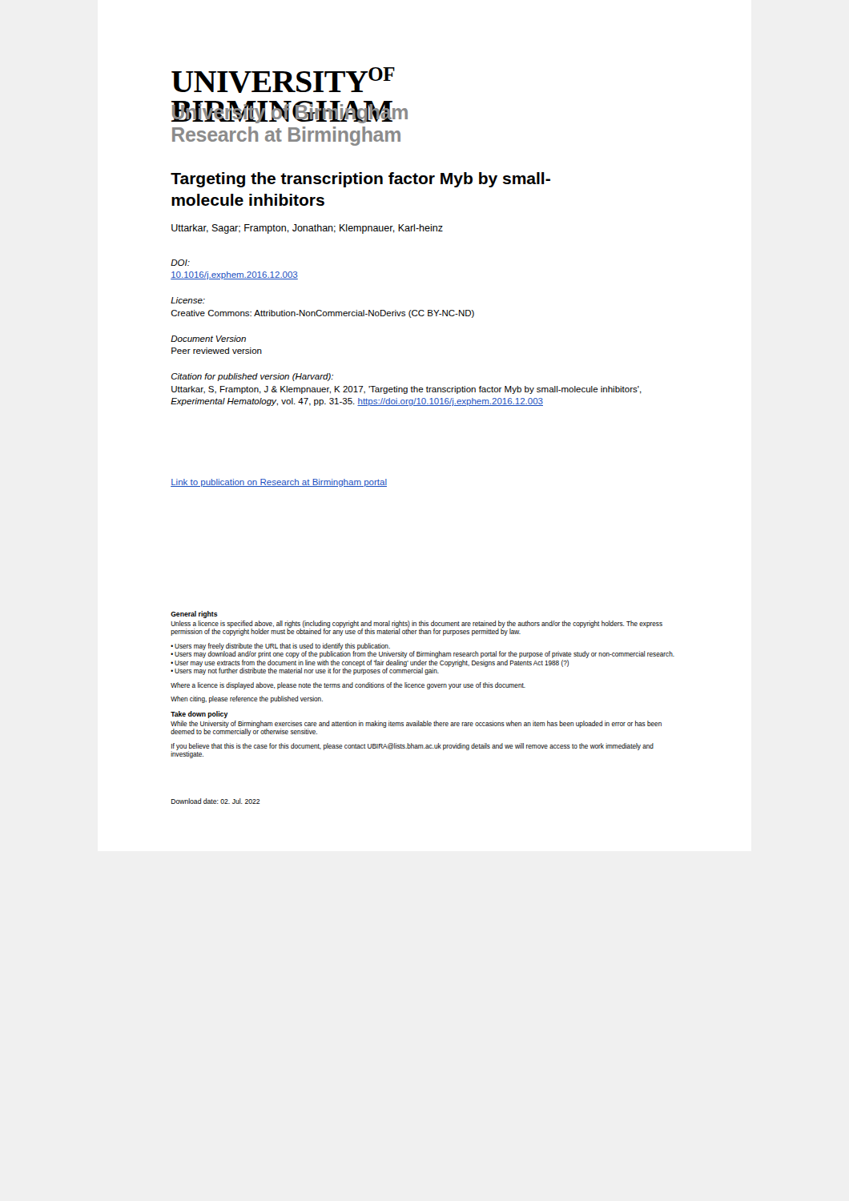UNIVERSITYOF BIRMINGHAM
University of Birmingham Research at Birmingham
Targeting the transcription factor Myb by small-
molecule inhibitors
Uttarkar, Sagar; Frampton, Jonathan; Klempnauer, Karl-heinz
DOI:
10.1016/j.exphem.2016.12.003
License:
Creative Commons: Attribution-NonCommercial-NoDerivs (CC BY-NC-ND)
Document Version
Peer reviewed version
Citation for published version (Harvard):
Uttarkar, S, Frampton, J & Klempnauer, K 2017, 'Targeting the transcription factor Myb by small-molecule inhibitors', Experimental Hematology, vol. 47, pp. 31-35. https://doi.org/10.1016/j.exphem.2016.12.003
Link to publication on Research at Birmingham portal
General rights
Unless a licence is specified above, all rights (including copyright and moral rights) in this document are retained by the authors and/or the copyright holders. The express permission of the copyright holder must be obtained for any use of this material other than for purposes permitted by law.
Users may freely distribute the URL that is used to identify this publication.
Users may download and/or print one copy of the publication from the University of Birmingham research portal for the purpose of private study or non-commercial research.
User may use extracts from the document in line with the concept of 'fair dealing' under the Copyright, Designs and Patents Act 1988 (?)
Users may not further distribute the material nor use it for the purposes of commercial gain.
Where a licence is displayed above, please note the terms and conditions of the licence govern your use of this document.
When citing, please reference the published version.
Take down policy
While the University of Birmingham exercises care and attention in making items available there are rare occasions when an item has been uploaded in error or has been deemed to be commercially or otherwise sensitive.
If you believe that this is the case for this document, please contact UBIRA@lists.bham.ac.uk providing details and we will remove access to the work immediately and investigate.
Download date: 02. Jul. 2022